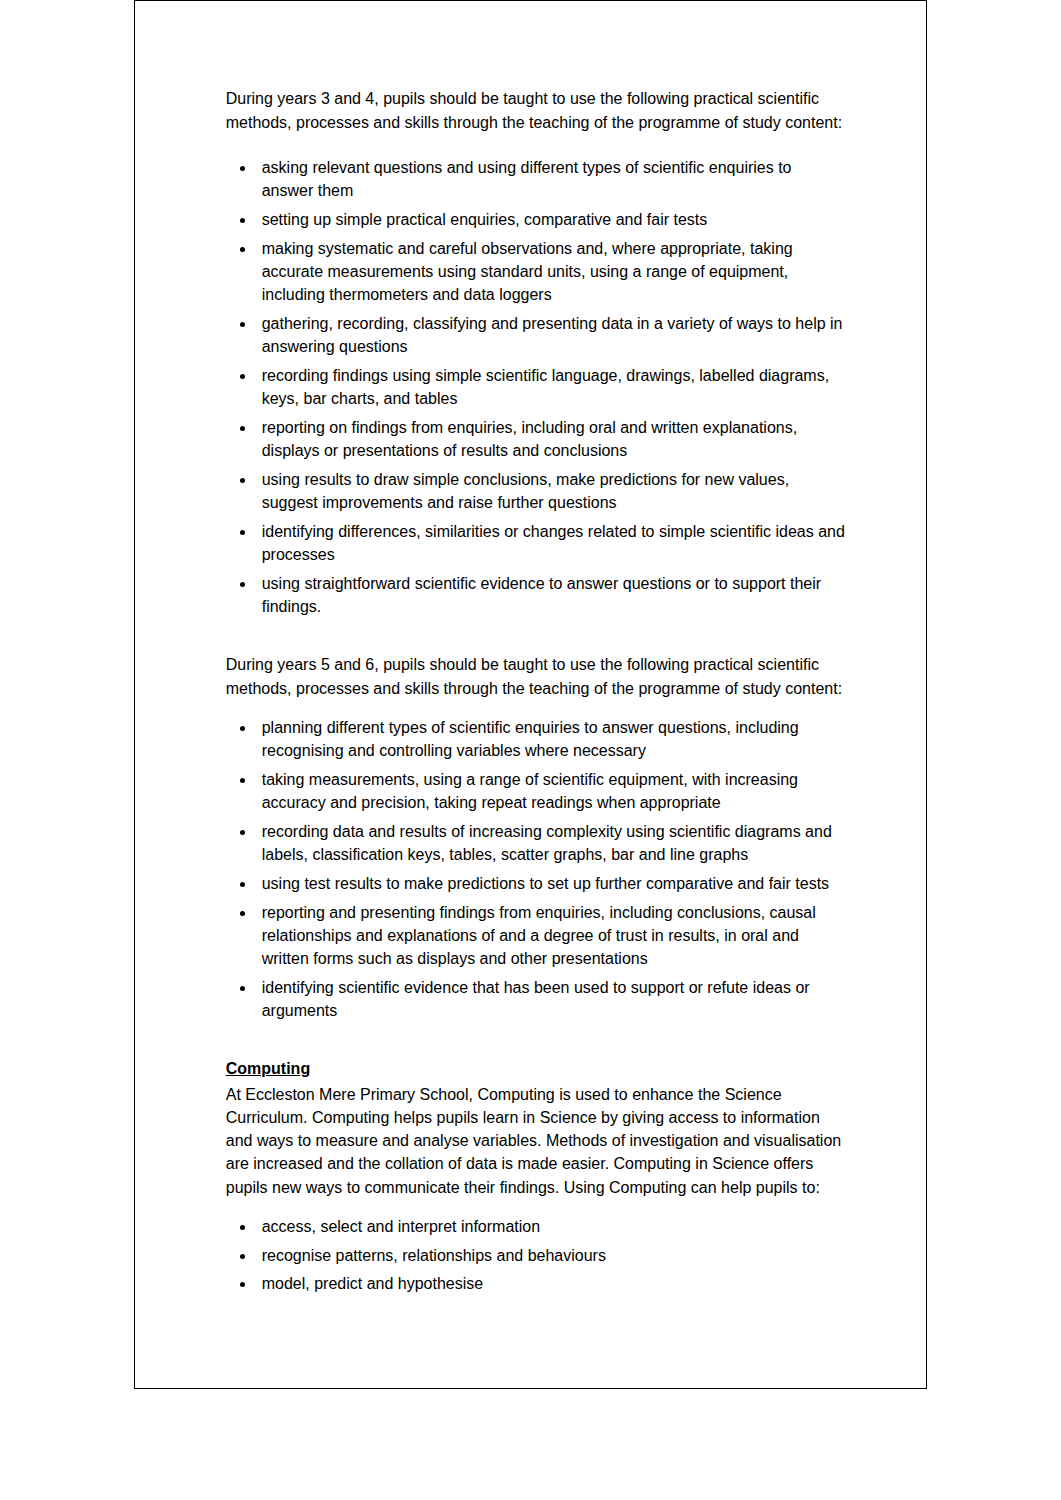During years 3 and 4, pupils should be taught to use the following practical scientific methods, processes and skills through the teaching of the programme of study content:
asking relevant questions and using different types of scientific enquiries to answer them
setting up simple practical enquiries, comparative and fair tests
making systematic and careful observations and, where appropriate, taking accurate measurements using standard units, using a range of equipment, including thermometers and data loggers
gathering, recording, classifying and presenting data in a variety of ways to help in answering questions
recording findings using simple scientific language, drawings, labelled diagrams, keys, bar charts, and tables
reporting on findings from enquiries, including oral and written explanations, displays or presentations of results and conclusions
using results to draw simple conclusions, make predictions for new values, suggest improvements and raise further questions
identifying differences, similarities or changes related to simple scientific ideas and processes
using straightforward scientific evidence to answer questions or to support their findings.
During years 5 and 6, pupils should be taught to use the following practical scientific methods, processes and skills through the teaching of the programme of study content:
planning different types of scientific enquiries to answer questions, including recognising and controlling variables where necessary
taking measurements, using a range of scientific equipment, with increasing accuracy and precision, taking repeat readings when appropriate
recording data and results of increasing complexity using scientific diagrams and labels, classification keys, tables, scatter graphs, bar and line graphs
using test results to make predictions to set up further comparative and fair tests
reporting and presenting findings from enquiries, including conclusions, causal relationships and explanations of and a degree of trust in results, in oral and written forms such as displays and other presentations
identifying scientific evidence that has been used to support or refute ideas or arguments
Computing
At Eccleston Mere Primary School, Computing is used to enhance the Science Curriculum. Computing helps pupils learn in Science by giving access to information and ways to measure and analyse variables. Methods of investigation and visualisation are increased and the collation of data is made easier. Computing in Science offers pupils new ways to communicate their findings. Using Computing can help pupils to:
access, select and interpret information
recognise patterns, relationships and behaviours
model, predict and hypothesise